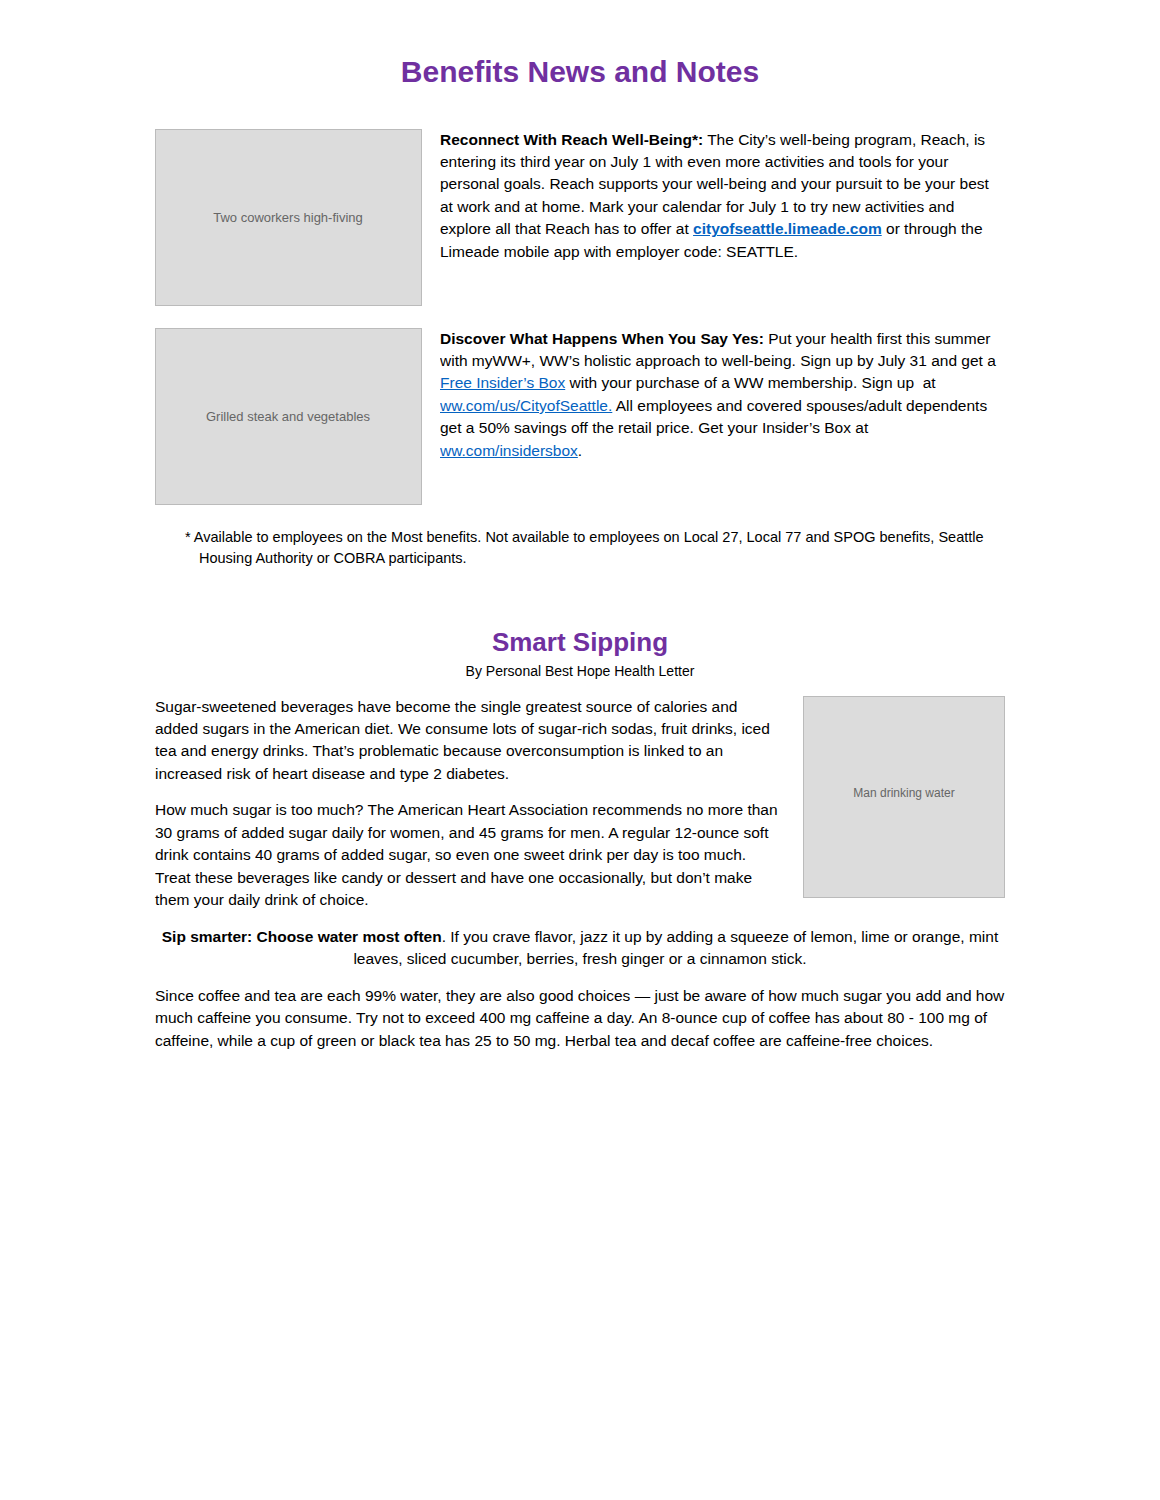Benefits News and Notes
Reconnect With Reach Well-Being*: The City’s well-being program, Reach, is entering its third year on July 1 with even more activities and tools for your personal goals. Reach supports your well-being and your pursuit to be your best at work and at home. Mark your calendar for July 1 to try new activities and explore all that Reach has to offer at cityofseattle.limeade.com or through the Limeade mobile app with employer code: SEATTLE.
Discover What Happens When You Say Yes: Put your health first this summer with myWW+, WW’s holistic approach to well-being. Sign up by July 31 and get a Free Insider’s Box with your purchase of a WW membership. Sign up at ww.com/us/CityofSeattle. All employees and covered spouses/adult dependents get a 50% savings off the retail price. Get your Insider’s Box at ww.com/insidersbox.
* Available to employees on the Most benefits. Not available to employees on Local 27, Local 77 and SPOG benefits, Seattle Housing Authority or COBRA participants.
Smart Sipping
By Personal Best Hope Health Letter
Sugar-sweetened beverages have become the single greatest source of calories and added sugars in the American diet. We consume lots of sugar-rich sodas, fruit drinks, iced tea and energy drinks. That’s problematic because overconsumption is linked to an increased risk of heart disease and type 2 diabetes.
How much sugar is too much? The American Heart Association recommends no more than 30 grams of added sugar daily for women, and 45 grams for men. A regular 12-ounce soft drink contains 40 grams of added sugar, so even one sweet drink per day is too much. Treat these beverages like candy or dessert and have one occasionally, but don’t make them your daily drink of choice.
Sip smarter: Choose water most often. If you crave flavor, jazz it up by adding a squeeze of lemon, lime or orange, mint leaves, sliced cucumber, berries, fresh ginger or a cinnamon stick.
Since coffee and tea are each 99% water, they are also good choices — just be aware of how much sugar you add and how much caffeine you consume. Try not to exceed 400 mg caffeine a day. An 8-ounce cup of coffee has about 80 - 100 mg of caffeine, while a cup of green or black tea has 25 to 50 mg. Herbal tea and decaf coffee are caffeine-free choices.